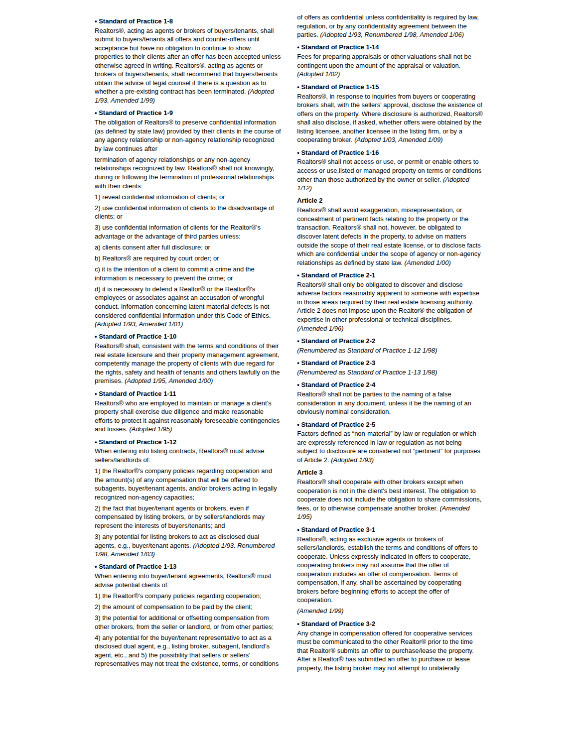Standard of Practice 1-8
Realtors®, acting as agents or brokers of buyers/tenants, shall submit to buyers/tenants all offers and counter-offers until acceptance but have no obligation to continue to show properties to their clients after an offer has been accepted unless otherwise agreed in writing. Realtors®, acting as agents or brokers of buyers/tenants, shall recommend that buyers/tenants obtain the advice of legal counsel if there is a question as to whether a pre-existing contract has been terminated. (Adopted 1/93, Amended 1/99)
Standard of Practice 1-9
The obligation of Realtors® to preserve confidential information (as defined by state law) provided by their clients in the course of any agency relationship or non-agency relationship recognized by law continues after
termination of agency relationships or any non-agency relationships recognized by law. Realtors® shall not knowingly, during or following the termination of professional relationships with their clients:
1) reveal confidential information of clients; or
2) use confidential information of clients to the disadvantage of clients; or
3) use confidential information of clients for the Realtor®'s advantage or the advantage of third parties unless:
a) clients consent after full disclosure; or
b) Realtors® are required by court order; or
c) it is the intention of a client to commit a crime and the information is necessary to prevent the crime; or
d) it is necessary to defend a Realtor® or the Realtor®'s employees or associates against an accusation of wrongful conduct. Information concerning latent material defects is not considered confidential information under this Code of Ethics. (Adopted 1/93, Amended 1/01)
Standard of Practice 1-10
Realtors® shall, consistent with the terms and conditions of their real estate licensure and their property management agreement, competently manage the property of clients with due regard for the rights, safety and health of tenants and others lawfully on the premises. (Adopted 1/95, Amended 1/00)
Standard of Practice 1-11
Realtors® who are employed to maintain or manage a client’s property shall exercise due diligence and make reasonable efforts to protect it against reasonably foreseeable contingencies and losses. (Adopted 1/95)
Standard of Practice 1-12
When entering into listing contracts, Realtors® must advise sellers/landlords of:
1) the Realtor®'s company policies regarding cooperation and the amount(s) of any compensation that will be offered to subagents, buyer/tenant agents, and/or brokers acting in legally recognized non-agency capacities;
2) the fact that buyer/tenant agents or brokers, even if compensated by listing brokers, or by sellers/landlords may represent the interests of buyers/tenants; and
3) any potential for listing brokers to act as disclosed dual agents, e.g., buyer/tenant agents. (Adopted 1/93, Renumbered 1/98, Amended 1/03)
Standard of Practice 1-13
When entering into buyer/tenant agreements, Realtors® must advise potential clients of:
1) the Realtor®’s company policies regarding cooperation;
2) the amount of compensation to be paid by the client;
3) the potential for additional or offsetting compensation from other brokers, from the seller or landlord, or from other parties;
4) any potential for the buyer/tenant representative to act as a disclosed dual agent, e.g., listing broker, subagent, landlord’s agent, etc., and 5) the possibility that sellers or sellers’ representatives may not treat the existence, terms, or conditions of offers as confidential unless confidentiality is required by law, regulation, or by any confidentiality agreement between the parties. (Adopted 1/93, Renumbered 1/98, Amended 1/06)
Standard of Practice 1-14
Fees for preparing appraisals or other valuations shall not be contingent upon the amount of the appraisal or valuation. (Adopted 1/02)
Standard of Practice 1-15
Realtors®, in response to inquiries from buyers or cooperating brokers shall, with the sellers' approval, disclose the existence of offers on the property. Where disclosure is authorized, Realtors® shall also disclose, if asked, whether offers were obtained by the listing licensee, another licensee in the listing firm, or by a cooperating broker. (Adopted 1/03, Amended 1/09)
Standard of Practice 1-16
Realtors® shall not access or use, or permit or enable others to access or use,listed or managed property on terms or conditions other than those authorized by the owner or seller. (Adopted 1/12)
Article 2
Realtors® shall avoid exaggeration, misrepresentation, or concealment of pertinent facts relating to the property or the transaction. Realtors® shall not, however, be obligated to discover latent defects in the property, to advise on matters outside the scope of their real estate license, or to disclose facts which are confidential under the scope of agency or non-agency relationships as defined by state law. (Amended 1/00)
Standard of Practice 2-1
Realtors® shall only be obligated to discover and disclose adverse factors reasonably apparent to someone with expertise in those areas required by their real estate licensing authority. Article 2 does not impose upon the Realtor® the obligation of expertise in other professional or technical disciplines. (Amended 1/96)
Standard of Practice 2-2
(Renumbered as Standard of Practice 1-12 1/98)
Standard of Practice 2-3
(Renumbered as Standard of Practice 1-13 1/98)
Standard of Practice 2-4
Realtors® shall not be parties to the naming of a false consideration in any document, unless it be the naming of an obviously nominal consideration.
Standard of Practice 2-5
Factors defined as “non-material” by law or regulation or which are expressly referenced in law or regulation as not being subject to disclosure are considered not “pertinent” for purposes of Article 2. (Adopted 1/93)
Article 3
Realtors® shall cooperate with other brokers except when cooperation is not in the client's best interest. The obligation to cooperate does not include the obligation to share commissions, fees, or to otherwise compensate another broker. (Amended 1/95)
Standard of Practice 3-1
Realtors®, acting as exclusive agents or brokers of sellers/landlords, establish the terms and conditions of offers to cooperate. Unless expressly indicated in offers to cooperate, cooperating brokers may not assume that the offer of cooperation includes an offer of compensation. Terms of compensation, if any, shall be ascertained by cooperating brokers before beginning efforts to accept the offer of cooperation.
(Amended 1/99)
Standard of Practice 3-2
Any change in compensation offered for cooperative services must be communicated to the other Realtor® prior to the time that Realtor® submits an offer to purchase/lease the property. After a Realtor® has submitted an offer to purchase or lease property, the listing broker may not attempt to unilaterally